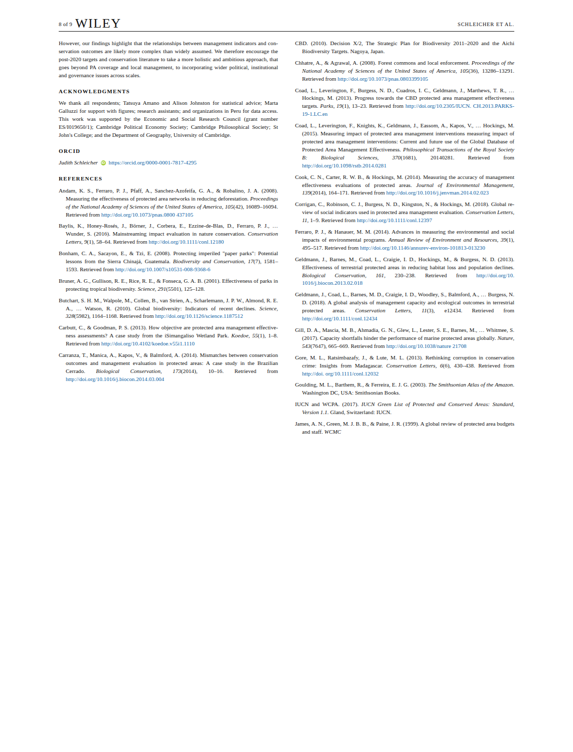8 of 9 WILEY
Schleicher et al.
However, our findings highlight that the relationships between management indicators and conservation outcomes are likely more complex than widely assumed. We therefore encourage the post-2020 targets and conservation literature to take a more holistic and ambitious approach, that goes beyond PA coverage and local management, to incorporating wider political, institutional and governance issues across scales.
Acknowledgments
We thank all respondents; Tatsuya Amano and Alison Johnston for statistical advice; Marta Galluzzi for support with figures; research assistants; and organizations in Peru for data access. This work was supported by the Economic and Social Research Council (grant number ES/I019650/1); Cambridge Political Economy Society; Cambridge Philosophical Society; St John's College; and the Department of Geography, University of Cambridge.
ORCID
Judith Schleicher iD https://orcid.org/0000-0001-7817-4295
References
Andam, K. S., Ferraro, P. J., Pfaff, A., Sanchez-Azofeifa, G. A., & Robalino, J. A. (2008). Measuring the effectiveness of protected area networks in reducing deforestation. Proceedings of the National Academy of Sciences of the United States of America, 105(42), 16089–16094. Retrieved from http://doi.org/10.1073/pnas.0800 437105
Baylis, K., Honey-Rosés, J., Börner, J., Corbera, E., Ezzine-de-Blas, D., Ferraro, P. J., … Wunder, S. (2016). Mainstreaming impact evaluation in nature conservation. Conservation Letters, 9(1), 58–64. Retrieved from http://doi.org/10.1111/conl.12180
Bonham, C. A., Sacayon, E., & Tzi, E. (2008). Protecting imperiled "paper parks": Potential lessons from the Sierra Chinajá, Guatemala. Biodiversity and Conservation, 17(7), 1581–1593. Retrieved from http://doi.org/10.1007/s10531-008-9368-6
Bruner, A. G., Gullison, R. E., Rice, R. E., & Fonseca, G. A. B. (2001). Effectiveness of parks in protecting tropical biodiversity. Science, 291(5501), 125–128.
Butchart, S. H. M., Walpole, M., Collen, B., van Strien, A., Scharlemann, J. P. W., Almond, R. E. A., … Watson, R. (2010). Global biodiversity: Indicators of recent declines. Science, 328(5982), 1164–1168. Retrieved from http://doi.org/10.1126/science.1187512
Carbutt, C., & Goodman, P. S. (2013). How objective are protected area management effectiveness assessments? A case study from the iSimangaliso Wetland Park. Koedoe, 55(1), 1–8. Retrieved from http://doi.org/10.4102/koedoe.v55i1.1110
Carranza, T., Manica, A., Kapos, V., & Balmford, A. (2014). Mismatches between conservation outcomes and management evaluation in protected areas: A case study in the Brazilian Cerrado. Biological Conservation, 173(2014), 10–16. Retrieved from http://doi.org/10.1016/j.biocon.2014.03.004
CBD. (2010). Decision X/2, The Strategic Plan for Biodiversity 2011–2020 and the Aichi Biodiversity Targets. Nagoya, Japan.
Chhatre, A., & Agrawal, A. (2008). Forest commons and local enforcement. Proceedings of the National Academy of Sciences of the United States of America, 105(36), 13286–13291. Retrieved from http://doi.org/10.1073/pnas.0803399105
Coad, L., Leverington, F., Burgess, N. D., Cuadros, I. C., Geldmann, J., Marthews, T. R., … Hockings, M. (2013). Progress towards the CBD protected area management effectiveness targets. Parks, 19(1), 13–23. Retrieved from http://doi.org/10.2305/IUCN. CH.2013.PARKS-19-1.LC.en
Coad, L., Leverington, F., Knights, K., Geldmann, J., Eassom, A., Kapos, V., … Hockings, M. (2015). Measuring impact of protected area management interventions measuring impact of protected area management interventions: Current and future use of the Global Database of Protected Area Management Effectiveness. Philosophical Transactions of the Royal Society B: Biological Sciences, 370(1681), 20140281. Retrieved from http://doi.org/10.1098/rstb.2014.0281
Cook, C. N., Carter, R. W. B., & Hockings, M. (2014). Measuring the accuracy of management effectiveness evaluations of protected areas. Journal of Environmental Management, 139(2014), 164–171. Retrieved from http://doi.org/10.1016/j.jenvman.2014.02.023
Corrigan, C., Robinson, C. J., Burgess, N. D., Kingston, N., & Hockings, M. (2018). Global review of social indicators used in protected area management evaluation. Conservation Letters, 11, 1–9. Retrieved from http://doi.org/10.1111/conl.12397
Ferraro, P. J., & Hanauer, M. M. (2014). Advances in measuring the environmental and social impacts of environmental programs. Annual Review of Environment and Resources, 39(1), 495–517. Retrieved from http://doi.org/10.1146/annurev-environ-101813-013230
Geldmann, J., Barnes, M., Coad, L., Craigie, I. D., Hockings, M., & Burgess, N. D. (2013). Effectiveness of terrestrial protected areas in reducing habitat loss and population declines. Biological Conservation, 161, 230–238. Retrieved from http://doi.org/10. 1016/j.biocon.2013.02.018
Geldmann, J., Coad, L., Barnes, M. D., Craigie, I. D., Woodley, S., Balmford, A., … Burgess, N. D. (2018). A global analysis of management capacity and ecological outcomes in terrestrial protected areas. Conservation Letters, 11(3), e12434. Retrieved from http://doi.org/10.1111/conl.12434
Gill, D. A., Mascia, M. B., Ahmadia, G. N., Glew, L., Lester, S. E., Barnes, M., … Whitmee, S. (2017). Capacity shortfalls hinder the performance of marine protected areas globally. Nature, 543(7647), 665–669. Retrieved from http://doi.org/10.1038/nature 21708
Gore, M. L., Ratsimbazafy, J., & Lute, M. L. (2013). Rethinking corruption in conservation crime: Insights from Madagascar. Conservation Letters, 6(6), 430–438. Retrieved from http://doi. org/10.1111/conl.12032
Goulding, M. L., Barthem, R., & Ferreira, E. J. G. (2003). The Smithsonian Atlas of the Amazon. Washington DC, USA: Smithsonian Books.
IUCN and WCPA. (2017). IUCN Green List of Protected and Conserved Areas: Standard, Version 1.1. Gland, Switzerland: IUCN.
James, A. N., Green, M. J. B. B., & Paine, J. R. (1999). A global review of protected area budgets and staff. WCMC